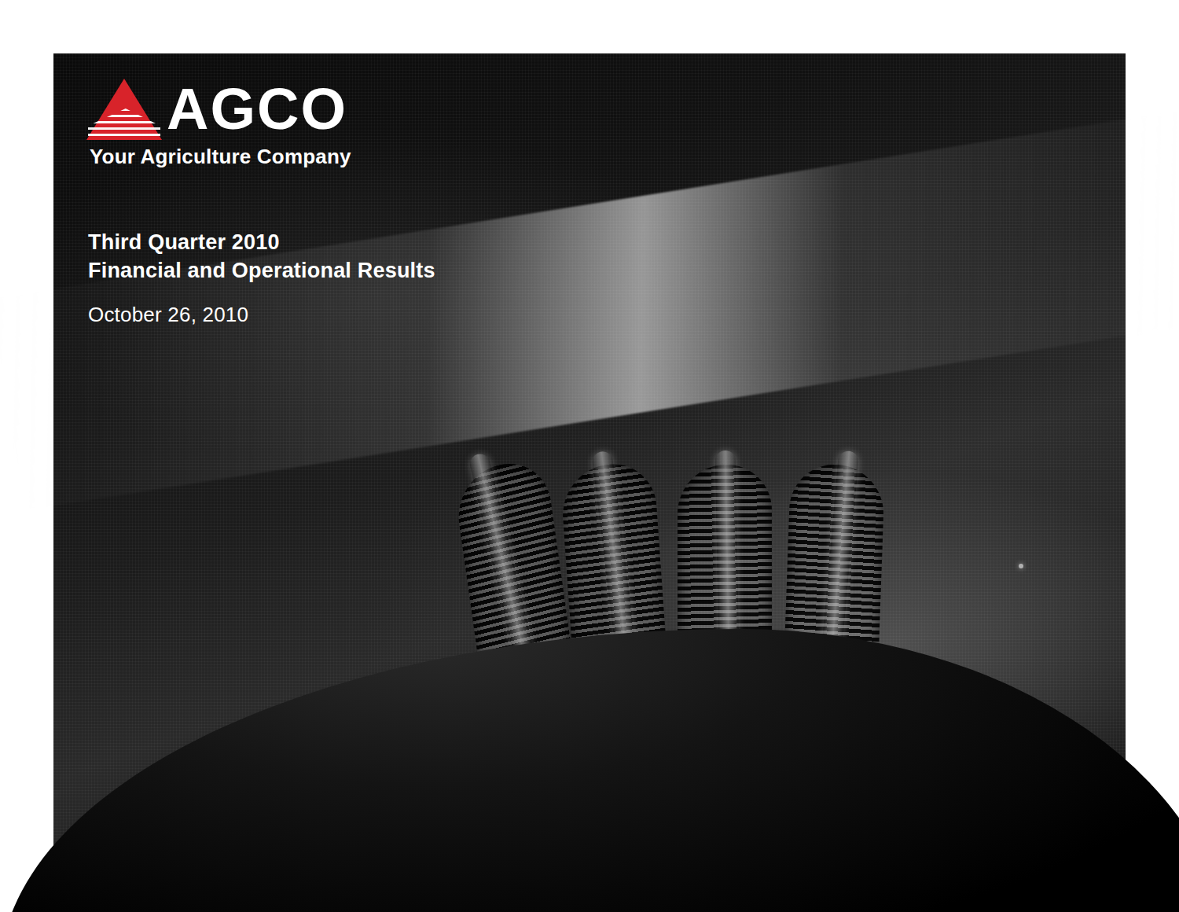AGCO
Your Agriculture Company
Third Quarter 2010
Financial and Operational Results
October 26, 2010